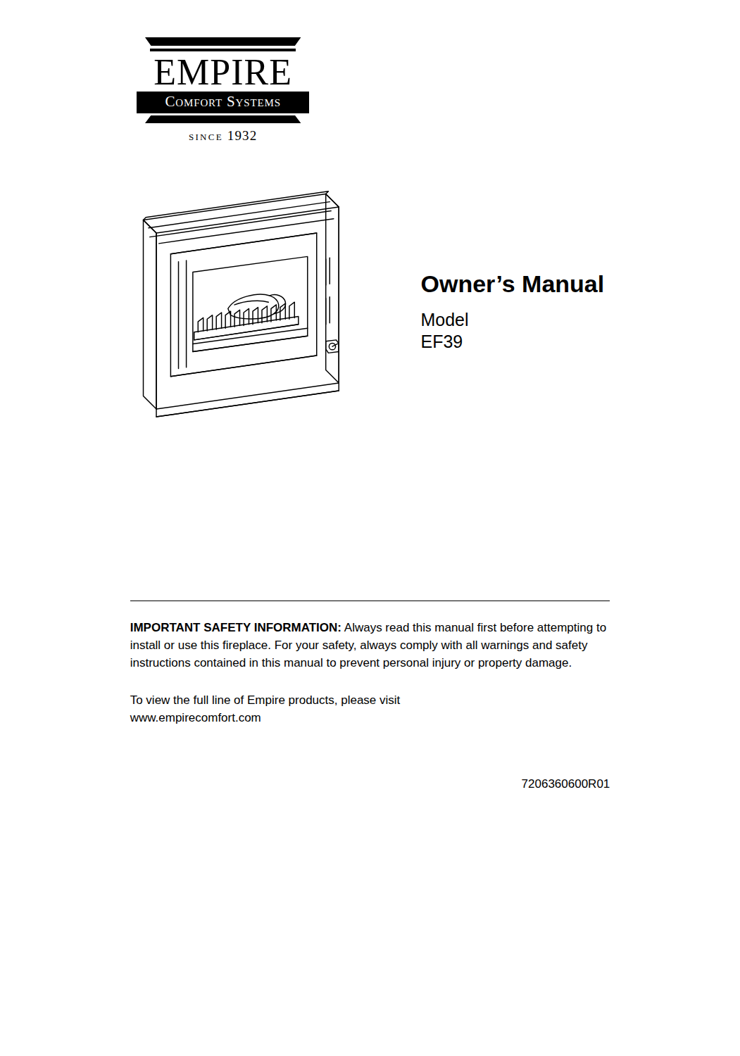EMPIRE
Comfort Systems
since 1932
Owner’s Manual
Model
EF39
IMPORTANT SAFETY INFORMATION: Always read this manual first before attempting to install or use this fireplace. For your safety, always comply with all warnings and safety instructions contained in this manual to prevent personal injury or property damage.
To view the full line of Empire products, please visit
www.empirecomfort.com
7206360600R01